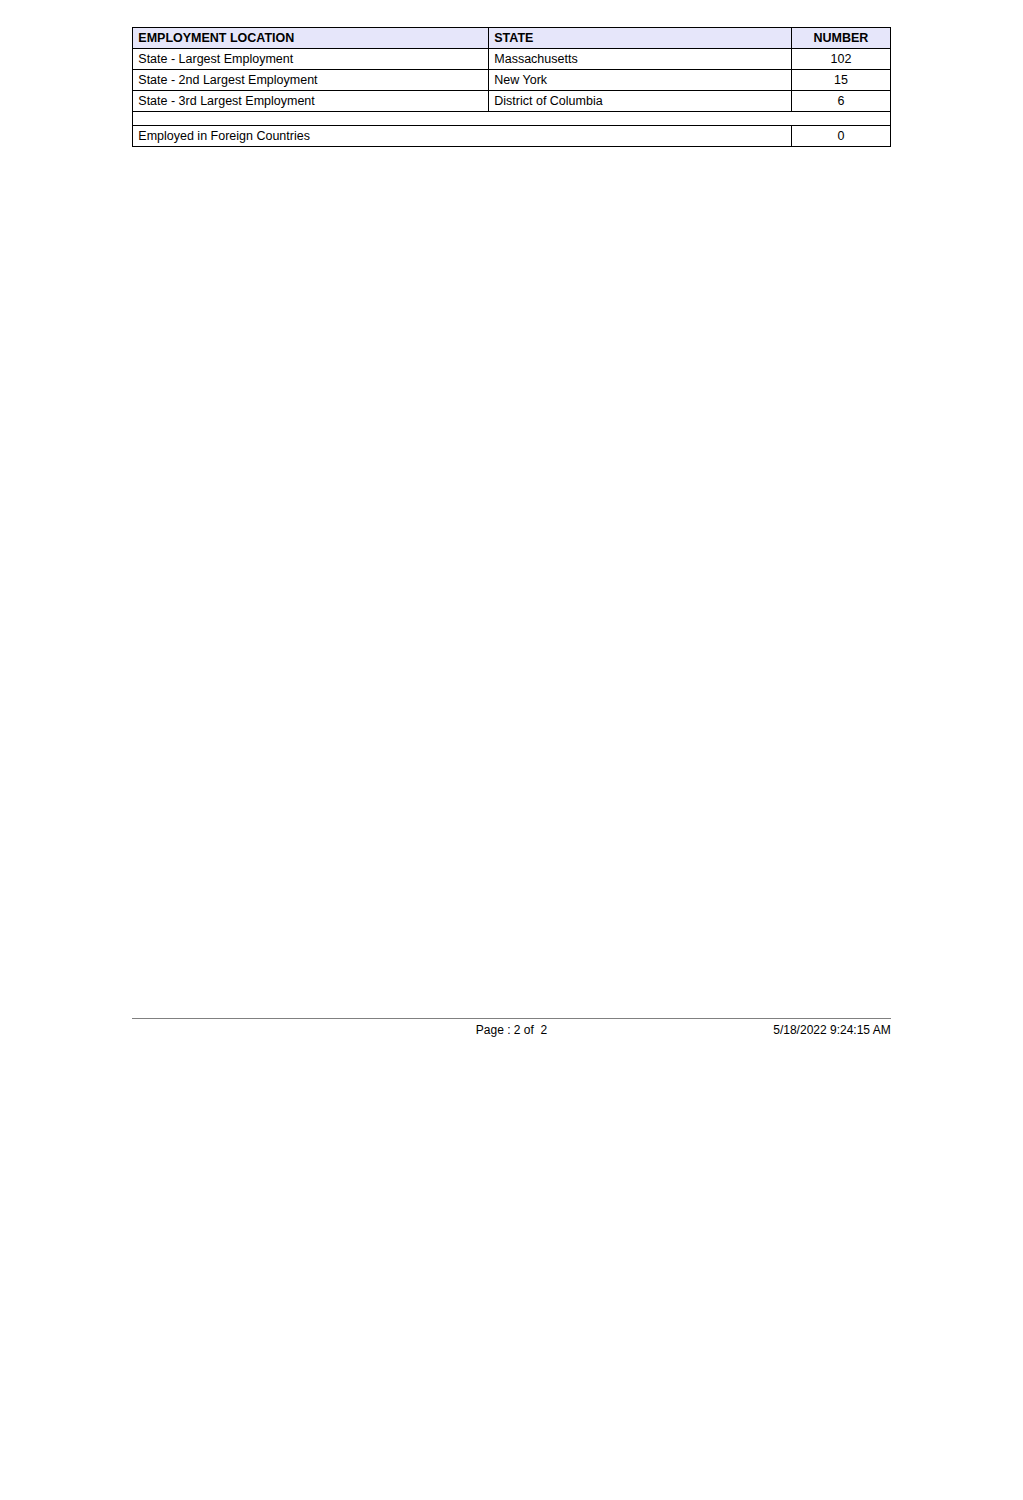| EMPLOYMENT LOCATION | STATE | NUMBER |
| --- | --- | --- |
| State - Largest Employment | Massachusetts | 102 |
| State - 2nd Largest Employment | New York | 15 |
| State - 3rd Largest Employment | District of Columbia | 6 |
| Employed in Foreign Countries | 0 |
Page : 2 of 2
5/18/2022 9:24:15 AM